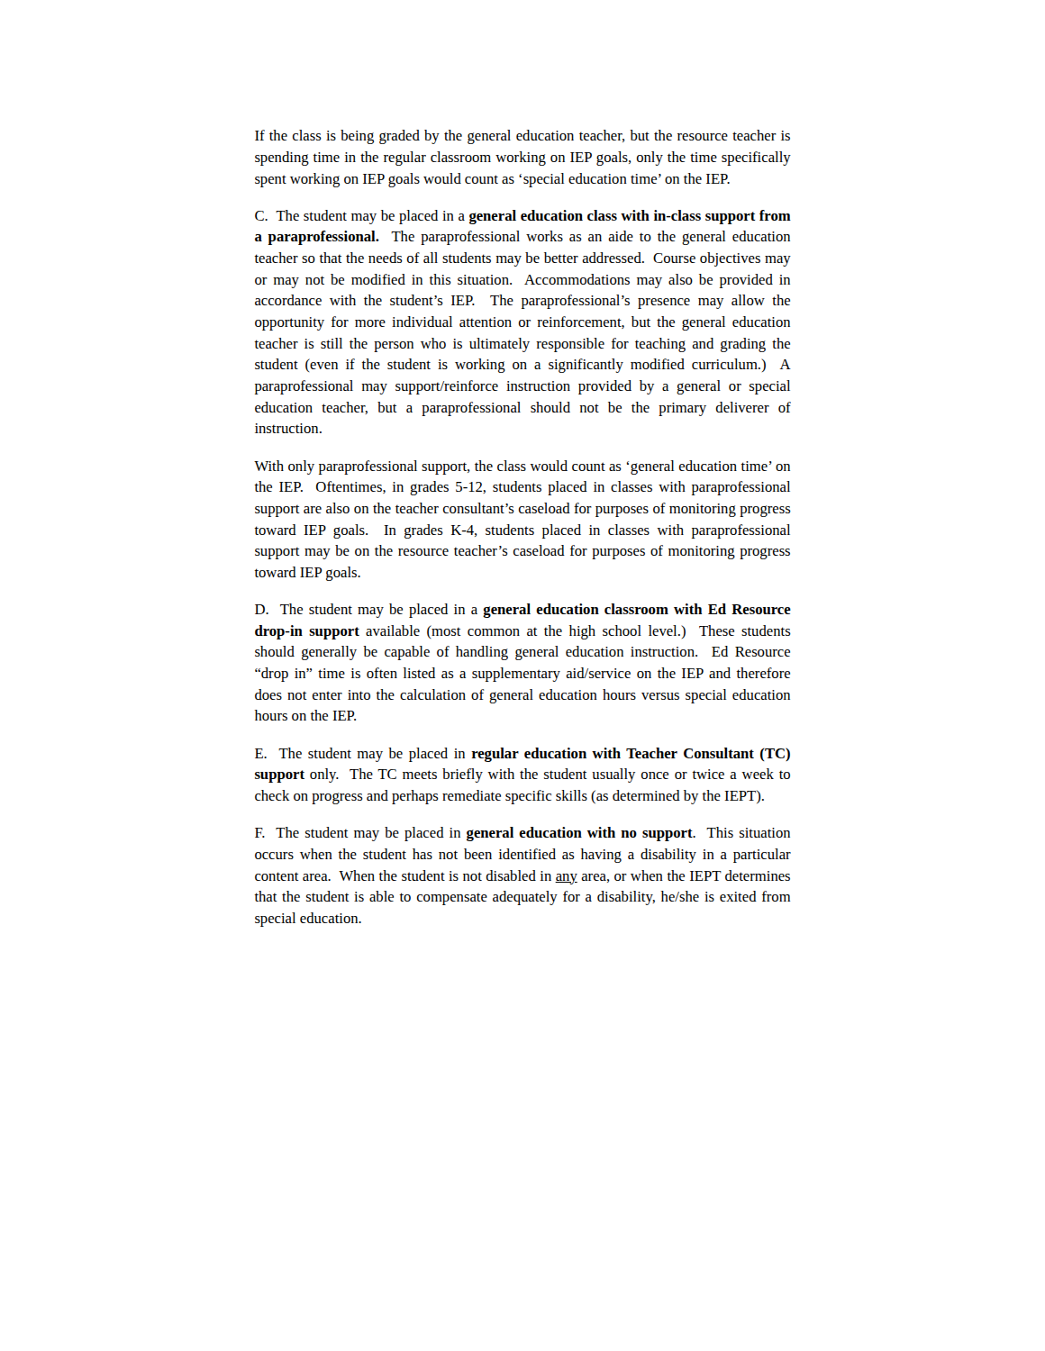If the class is being graded by the general education teacher, but the resource teacher is spending time in the regular classroom working on IEP goals, only the time specifically spent working on IEP goals would count as ‘special education time’ on the IEP.
C. The student may be placed in a general education class with in-class support from a paraprofessional. The paraprofessional works as an aide to the general education teacher so that the needs of all students may be better addressed. Course objectives may or may not be modified in this situation. Accommodations may also be provided in accordance with the student’s IEP. The paraprofessional’s presence may allow the opportunity for more individual attention or reinforcement, but the general education teacher is still the person who is ultimately responsible for teaching and grading the student (even if the student is working on a significantly modified curriculum.) A paraprofessional may support/reinforce instruction provided by a general or special education teacher, but a paraprofessional should not be the primary deliverer of instruction.
With only paraprofessional support, the class would count as ‘general education time’ on the IEP. Oftentimes, in grades 5-12, students placed in classes with paraprofessional support are also on the teacher consultant’s caseload for purposes of monitoring progress toward IEP goals. In grades K-4, students placed in classes with paraprofessional support may be on the resource teacher’s caseload for purposes of monitoring progress toward IEP goals.
D. The student may be placed in a general education classroom with Ed Resource drop-in support available (most common at the high school level.) These students should generally be capable of handling general education instruction. Ed Resource “drop in” time is often listed as a supplementary aid/service on the IEP and therefore does not enter into the calculation of general education hours versus special education hours on the IEP.
E. The student may be placed in regular education with Teacher Consultant (TC) support only. The TC meets briefly with the student usually once or twice a week to check on progress and perhaps remediate specific skills (as determined by the IEPT).
F. The student may be placed in general education with no support. This situation occurs when the student has not been identified as having a disability in a particular content area. When the student is not disabled in any area, or when the IEPT determines that the student is able to compensate adequately for a disability, he/she is exited from special education.